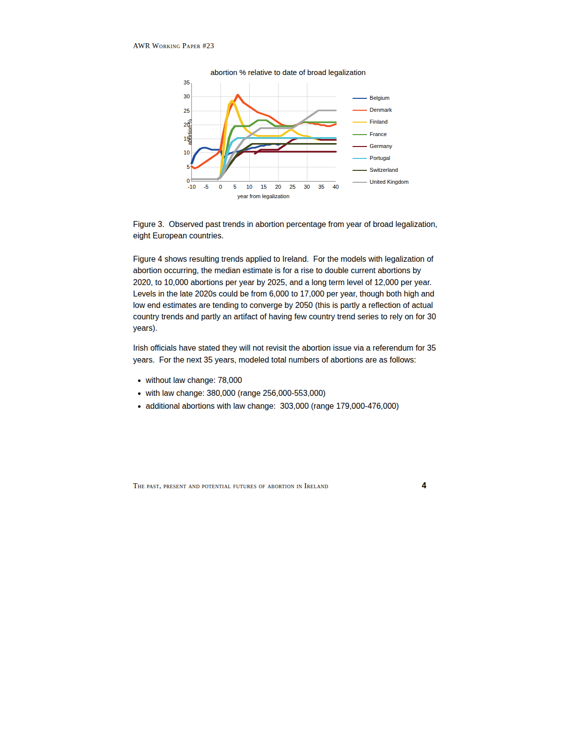AWR Working Paper #23
abortion % relative to date of broad legalization
abortion % 35 30 25 20 15 10 5 0 -10 -5 0 5 10 15 20 25 30 35 40
year from legalization
Belgium
Denmark
Finland
France
Germany
Portugal
Switzerland
United Kingdom
Figure 3. Observed past trends in abortion percentage from year of broad legalization, eight European countries.
Figure 4 shows resulting trends applied to Ireland. For the models with legalization of abortion occurring, the median estimate is for a rise to double current abortions by 2020, to 10,000 abortions per year by 2025, and a long term level of 12,000 per year. Levels in the late 2020s could be from 6,000 to 17,000 per year, though both high and low end estimates are tending to converge by 2050 (this is partly a reflection of actual country trends and partly an artifact of having few country trend series to rely on for 30 years).
Irish officials have stated they will not revisit the abortion issue via a referendum for 35 years. For the next 35 years, modeled total numbers of abortions are as follows:
without law change: 78,000
with law change: 380,000 (range 256,000-553,000)
additional abortions with law change: 303,000 (range 179,000-476,000)
The past, present and potential futures of abortion in Ireland 4